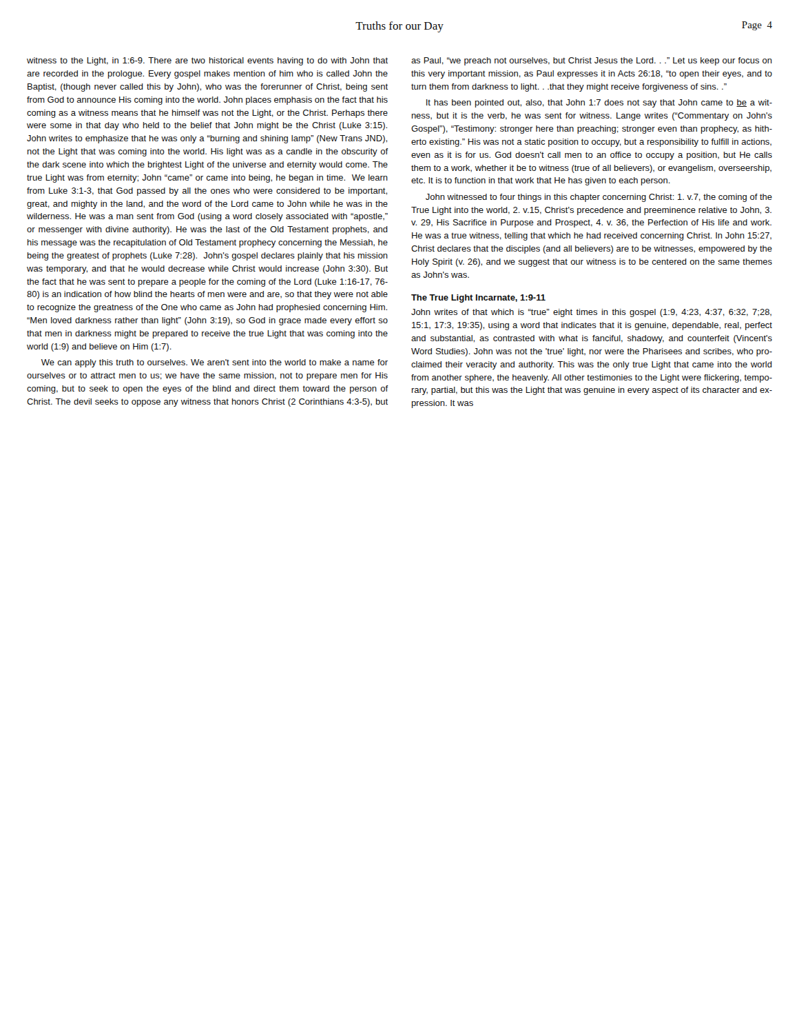Truths for our Day Page 4
witness to the Light, in 1:6-9. There are two historical events having to do with John that are recorded in the prologue. Every gospel makes mention of him who is called John the Baptist, (though never called this by John), who was the forerunner of Christ, being sent from God to announce His coming into the world. John places emphasis on the fact that his coming as a witness means that he himself was not the Light, or the Christ. Perhaps there were some in that day who held to the belief that John might be the Christ (Luke 3:15). John writes to emphasize that he was only a “burning and shining lamp” (New Trans JND), not the Light that was coming into the world. His light was as a candle in the obscurity of the dark scene into which the brightest Light of the universe and eternity would come. The true Light was from eternity; John “came” or came into being, he began in time. We learn from Luke 3:1-3, that God passed by all the ones who were considered to be important, great, and mighty in the land, and the word of the Lord came to John while he was in the wilderness. He was a man sent from God (using a word closely associated with “apostle,” or messenger with divine authority). He was the last of the Old Testament prophets, and his message was the recapitulation of Old Testament prophecy concerning the Messiah, he being the greatest of prophets (Luke 7:28). John's gospel declares plainly that his mission was temporary, and that he would decrease while Christ would increase (John 3:30). But the fact that he was sent to prepare a people for the coming of the Lord (Luke 1:16-17, 76-80) is an indication of how blind the hearts of men were and are, so that they were not able to recognize the greatness of the One who came as John had prophesied concerning Him. “Men loved darkness rather than light” (John 3:19), so God in grace made every effort so that men in darkness might be prepared to receive the true Light that was coming into the world (1:9) and believe on Him (1:7).
We can apply this truth to ourselves. We aren't sent into the world to make a name for ourselves or to attract men to us; we have the same mission, not to prepare men for His coming, but to seek to open the eyes of the blind and direct them toward the person of Christ. The devil seeks to oppose any witness that honors Christ (2 Corinthians 4:3-5), but as Paul, “we preach not ourselves, but Christ Jesus the Lord. . .” Let us keep our focus on this very important mission, as Paul expresses it in Acts 26:18, “to open their eyes, and to turn them from darkness to light. . .that they might receive forgiveness of sins. .”
It has been pointed out, also, that John 1:7 does not say that John came to be a witness, but it is the verb, he was sent for witness. Lange writes (“Commentary on John's Gospel”), “Testimony: stronger here than preaching; stronger even than prophecy, as hitherto existing.” His was not a static position to occupy, but a responsibility to fulfill in actions, even as it is for us. God doesn't call men to an office to occupy a position, but He calls them to a work, whether it be to witness (true of all believers), or evangelism, overseership, etc. It is to function in that work that He has given to each person.
John witnessed to four things in this chapter concerning Christ: 1. v.7, the coming of the True Light into the world, 2. v.15, Christ's precedence and preeminence relative to John, 3. v. 29, His Sacrifice in Purpose and Prospect, 4. v. 36, the Perfection of His life and work. He was a true witness, telling that which he had received concerning Christ. In John 15:27, Christ declares that the disciples (and all believers) are to be witnesses, empowered by the Holy Spirit (v. 26), and we suggest that our witness is to be centered on the same themes as John's was.
The True Light Incarnate, 1:9-11
John writes of that which is “true” eight times in this gospel (1:9, 4:23, 4:37, 6:32, 7;28, 15:1, 17:3, 19:35), using a word that indicates that it is genuine, dependable, real, perfect and substantial, as contrasted with what is fanciful, shadowy, and counterfeit (Vincent's Word Studies). John was not the 'true' light, nor were the Pharisees and scribes, who proclaimed their veracity and authority. This was the only true Light that came into the world from another sphere, the heavenly. All other testimonies to the Light were flickering, temporary, partial, but this was the Light that was genuine in every aspect of its character and expression. It was